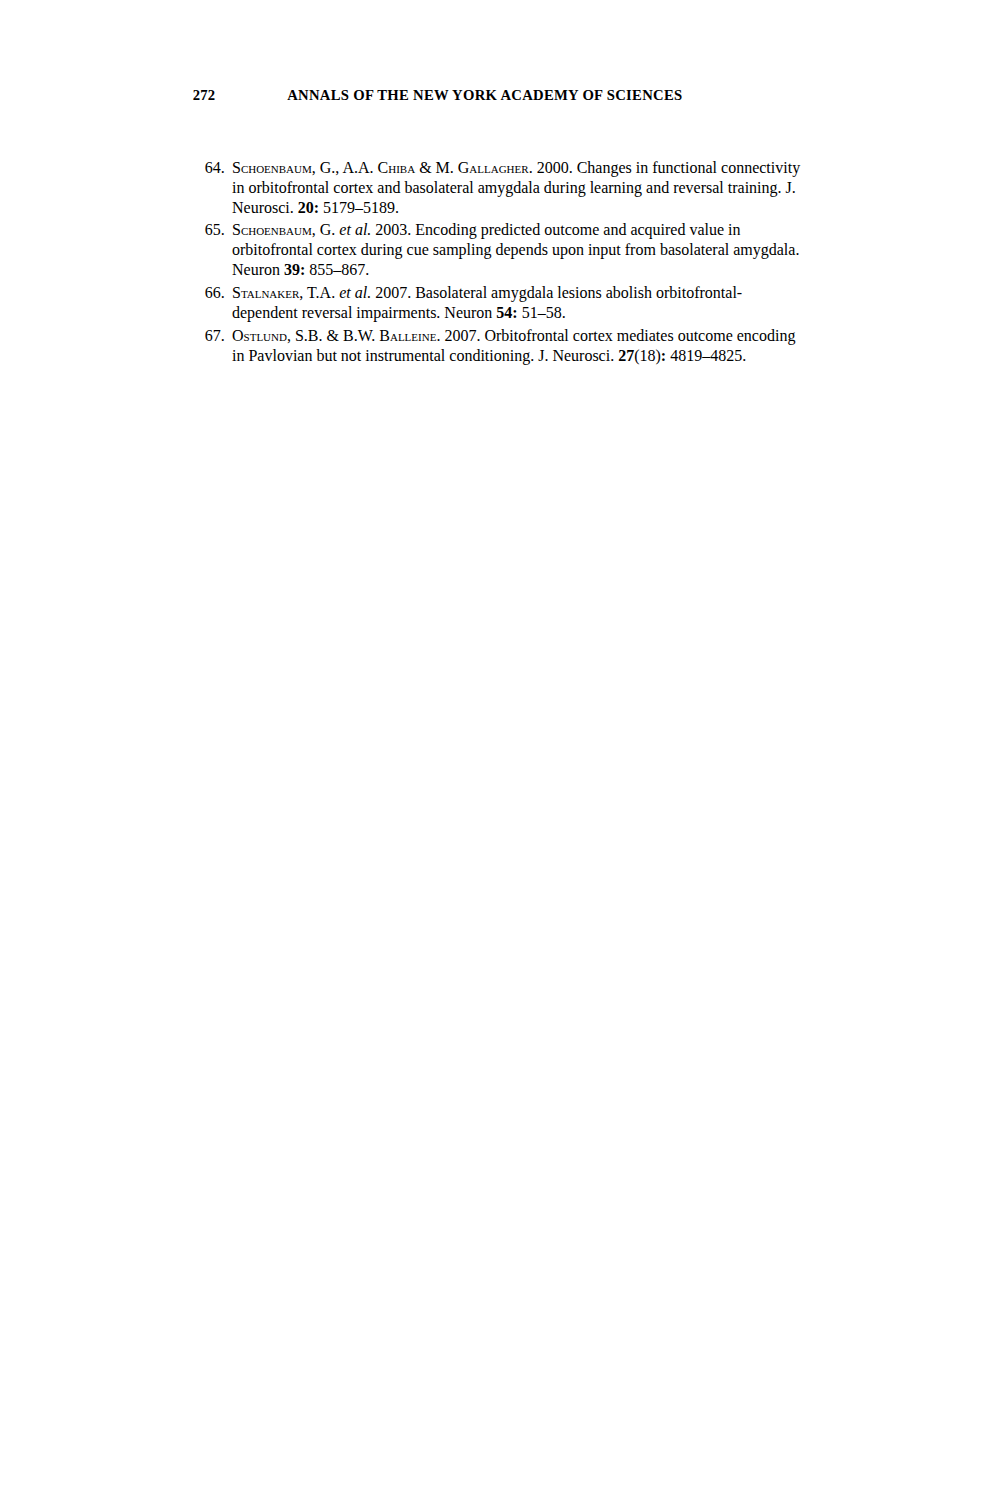272
ANNALS OF THE NEW YORK ACADEMY OF SCIENCES
64. Schoenbaum, G., A.A. Chiba & M. Gallagher. 2000. Changes in functional connectivity in orbitofrontal cortex and basolateral amygdala during learning and reversal training. J. Neurosci. 20: 5179–5189.
65. Schoenbaum, G. et al. 2003. Encoding predicted outcome and acquired value in orbitofrontal cortex during cue sampling depends upon input from basolateral amygdala. Neuron 39: 855–867.
66. Stalnaker, T.A. et al. 2007. Basolateral amygdala lesions abolish orbitofrontal-dependent reversal impairments. Neuron 54: 51–58.
67. Ostlund, S.B. & B.W. Balleine. 2007. Orbitofrontal cortex mediates outcome encoding in Pavlovian but not instrumental conditioning. J. Neurosci. 27(18): 4819–4825.